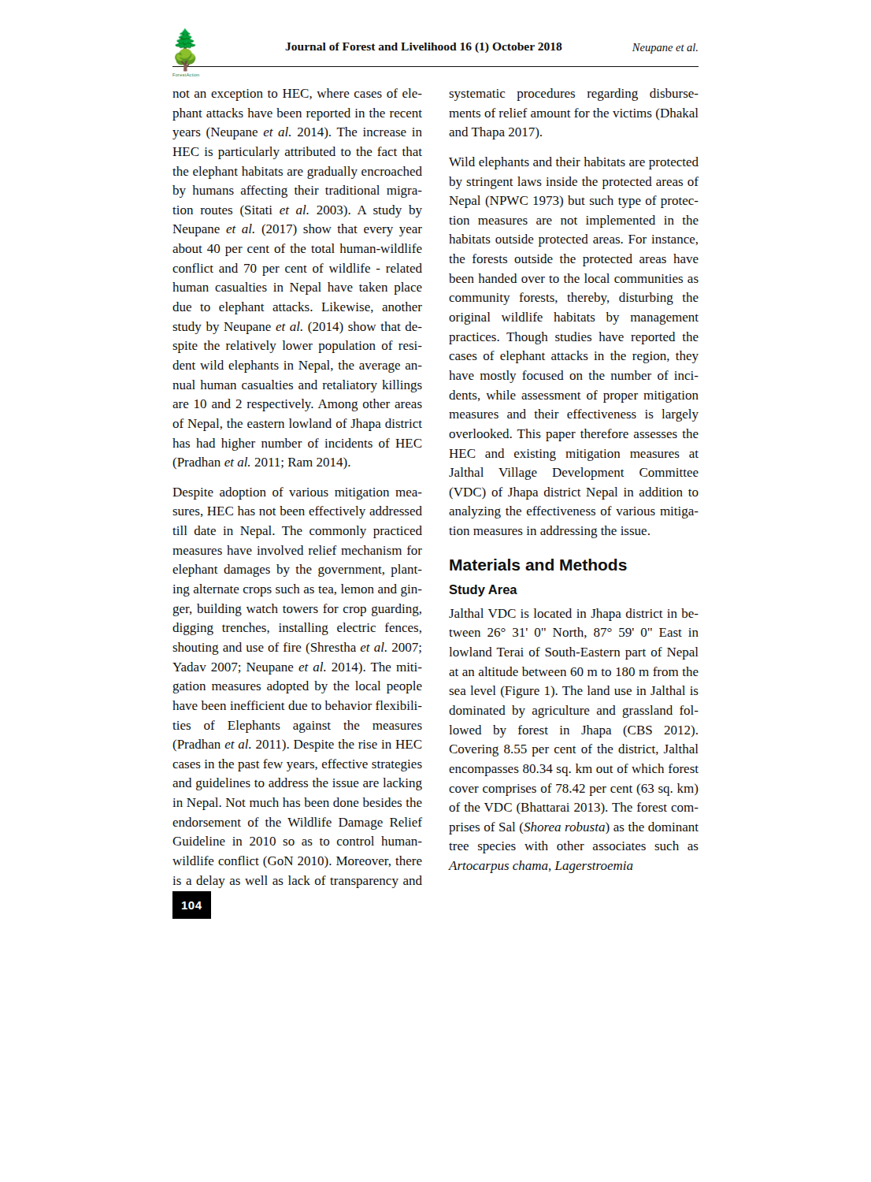🌲🌳
ForestAction
Journal of Forest and Livelihood 16 (1) October 2018
Neupane et al.
not an exception to HEC, where cases of elephant attacks have been reported in the recent years (Neupane et al. 2014). The increase in HEC is particularly attributed to the fact that the elephant habitats are gradually encroached by humans affecting their traditional migration routes (Sitati et al. 2003). A study by Neupane et al. (2017) show that every year about 40 per cent of the total human-wildlife conflict and 70 per cent of wildlife - related human casualties in Nepal have taken place due to elephant attacks. Likewise, another study by Neupane et al. (2014) show that despite the relatively lower population of resident wild elephants in Nepal, the average annual human casualties and retaliatory killings are 10 and 2 respectively. Among other areas of Nepal, the eastern lowland of Jhapa district has had higher number of incidents of HEC (Pradhan et al. 2011; Ram 2014).
Despite adoption of various mitigation measures, HEC has not been effectively addressed till date in Nepal. The commonly practiced measures have involved relief mechanism for elephant damages by the government, planting alternate crops such as tea, lemon and ginger, building watch towers for crop guarding, digging trenches, installing electric fences, shouting and use of fire (Shrestha et al. 2007; Yadav 2007; Neupane et al. 2014). The mitigation measures adopted by the local people have been inefficient due to behavior flexibilities of Elephants against the measures (Pradhan et al. 2011). Despite the rise in HEC cases in the past few years, effective strategies and guidelines to address the issue are lacking in Nepal. Not much has been done besides the endorsement of the Wildlife Damage Relief Guideline in 2010 so as to control human-wildlife conflict (GoN 2010). Moreover, there is a delay as well as lack of transparency and systematic procedures regarding disbursements of relief amount for the victims (Dhakal and Thapa 2017).
Wild elephants and their habitats are protected by stringent laws inside the protected areas of Nepal (NPWC 1973) but such type of protection measures are not implemented in the habitats outside protected areas. For instance, the forests outside the protected areas have been handed over to the local communities as community forests, thereby, disturbing the original wildlife habitats by management practices. Though studies have reported the cases of elephant attacks in the region, they have mostly focused on the number of incidents, while assessment of proper mitigation measures and their effectiveness is largely overlooked. This paper therefore assesses the HEC and existing mitigation measures at Jalthal Village Development Committee (VDC) of Jhapa district Nepal in addition to analyzing the effectiveness of various mitigation measures in addressing the issue.
Materials and Methods
Study Area
Jalthal VDC is located in Jhapa district in between 26° 31' 0" North, 87° 59' 0" East in lowland Terai of South-Eastern part of Nepal at an altitude between 60 m to 180 m from the sea level (Figure 1). The land use in Jalthal is dominated by agriculture and grassland followed by forest in Jhapa (CBS 2012). Covering 8.55 per cent of the district, Jalthal encompasses 80.34 sq. km out of which forest cover comprises of 78.42 per cent (63 sq. km) of the VDC (Bhattarai 2013). The forest comprises of Sal (Shorea robusta) as the dominant tree species with other associates such as Artocarpus chama, Lagerstroemia
104